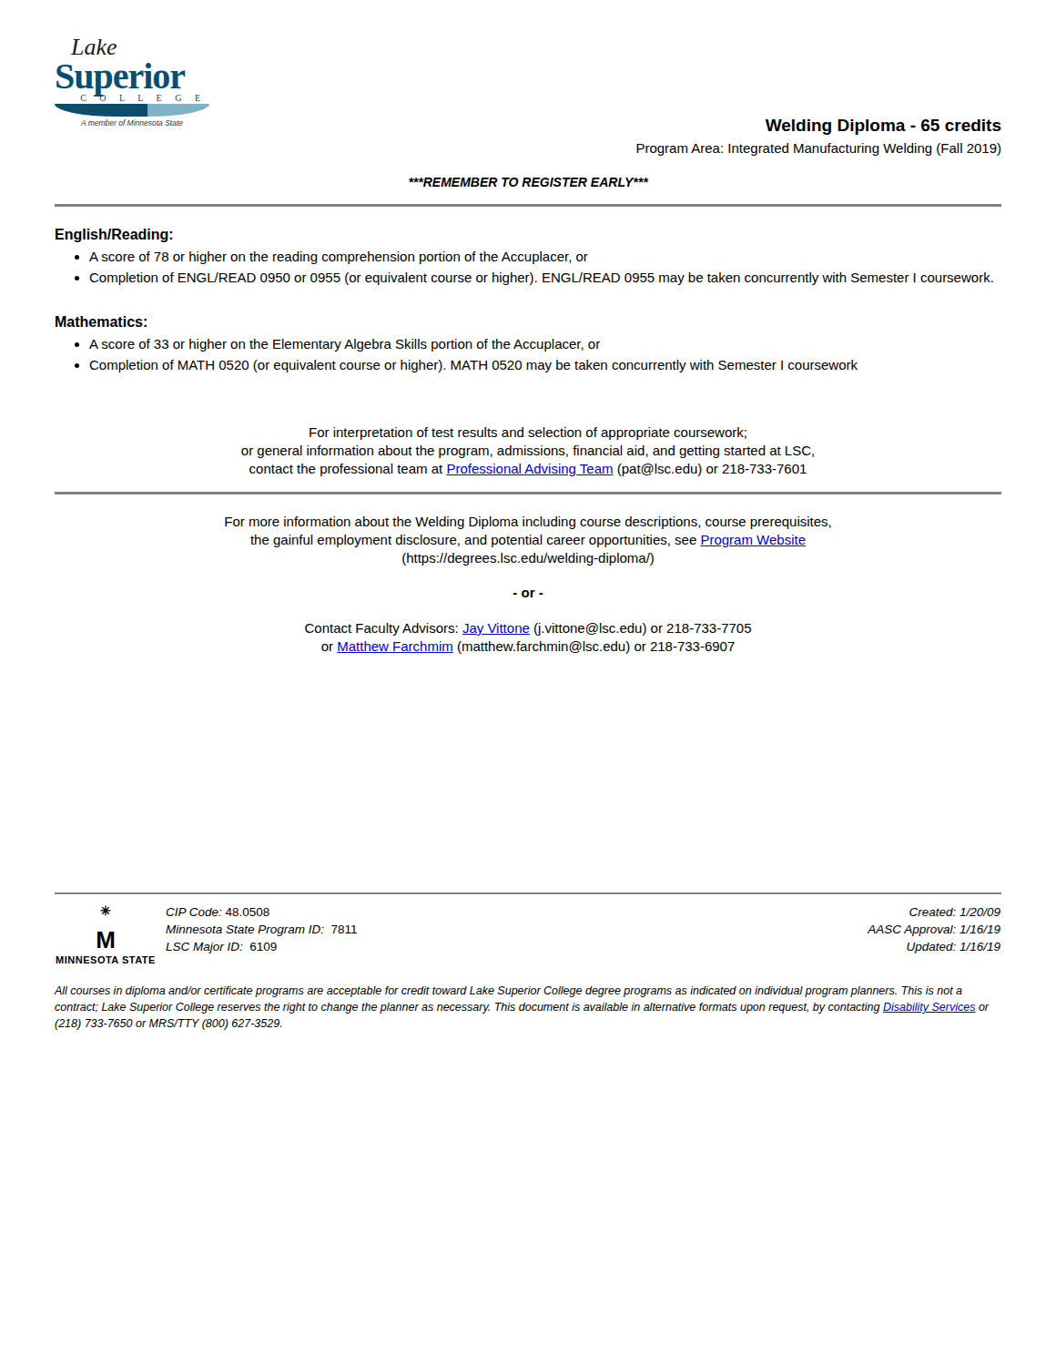Lake
Superior
C O L L E G E
A member of Minnesota State
Welding Diploma - 65 credits
Program Area: Integrated Manufacturing Welding (Fall 2019)
***REMEMBER TO REGISTER EARLY***
English/Reading:
A score of 78 or higher on the reading comprehension portion of the Accuplacer, or
Completion of ENGL/READ 0950 or 0955 (or equivalent course or higher). ENGL/READ 0955 may be taken concurrently with Semester I coursework.
Mathematics:
A score of 33 or higher on the Elementary Algebra Skills portion of the Accuplacer, or
Completion of MATH 0520 (or equivalent course or higher). MATH 0520 may be taken concurrently with Semester I coursework
For interpretation of test results and selection of appropriate coursework;
or general information about the program, admissions, financial aid, and getting started at LSC,
contact the professional team at Professional Advising Team (pat@lsc.edu) or 218-733-7601
For more information about the Welding Diploma including course descriptions, course prerequisites,
the gainful employment disclosure, and potential career opportunities, see Program Website
(https://degrees.lsc.edu/welding-diploma/)
- or -
Contact Faculty Advisors: Jay Vittone (j.vittone@lsc.edu) or 218-733-7705
or Matthew Farchmim (matthew.farchmin@lsc.edu) or 218-733-6907
| ✳ M MINNESOTA STATE | CIP Code: 48.0508 Minnesota State Program ID: 7811 LSC Major ID: 6109 | Created: 1/20/09 AASC Approval: 1/16/19 Updated: 1/16/19 |
All courses in diploma and/or certificate programs are acceptable for credit toward Lake Superior College degree programs as indicated on individual program planners. This is not a contract; Lake Superior College reserves the right to change the planner as necessary. This document is available in alternative formats upon request, by contacting Disability Services or (218) 733-7650 or MRS/TTY (800) 627-3529.